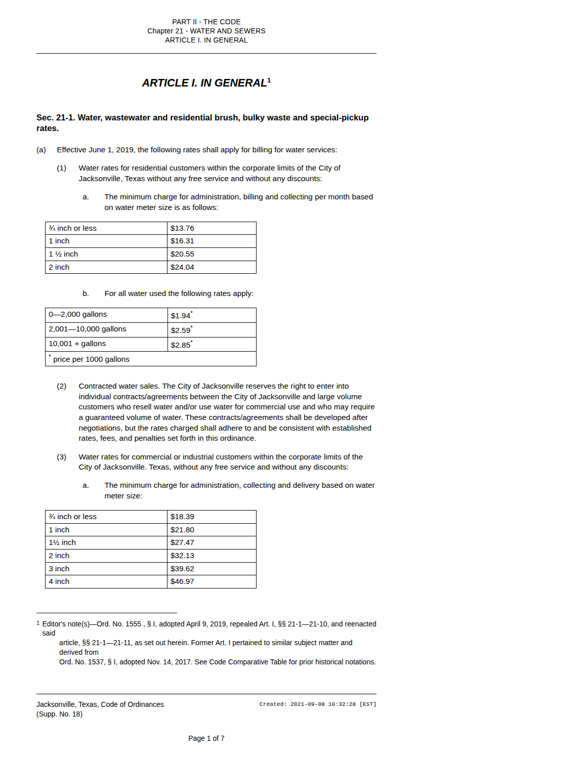PART II - THE CODE
Chapter 21 - WATER AND SEWERS
ARTICLE I. IN GENERAL
ARTICLE I. IN GENERAL1
Sec. 21-1. Water, wastewater and residential brush, bulky waste and special-pickup rates.
(a)
Effective June 1, 2019, the following rates shall apply for billing for water services:
(1)
Water rates for residential customers within the corporate limits of the City of Jacksonville, Texas without any free service and without any discounts:
a.
The minimum charge for administration, billing and collecting per month based on water meter size is as follows:
| ¾ inch or less | $13.76 |
| 1 inch | $16.31 |
| 1 ½ inch | $20.55 |
| 2 inch | $24.04 |
b.
For all water used the following rates apply:
| 0—2,000 gallons | $1.94 * |
| 2,001—10,000 gallons | $2.59 * |
| 10,001 + gallons | $2.85 * |
| * price per 1000 gallons |
(2)
Contracted water sales. The City of Jacksonville reserves the right to enter into individual contracts/agreements between the City of Jacksonville and large volume customers who resell water and/or use water for commercial use and who may require a guaranteed volume of water. These contracts/agreements shall be developed after negotiations, but the rates charged shall adhere to and be consistent with established rates, fees, and penalties set forth in this ordinance.
(3)
Water rates for commercial or industrial customers within the corporate limits of the City of Jacksonville. Texas, without any free service and without any discounts:
a.
The minimum charge for administration, collecting and delivery based on water meter size:
| ¾ inch or less | $18.39 |
| 1 inch | $21.80 |
| 1½ inch | $27.47 |
| 2 inch | $32.13 |
| 3 inch | $39.62 |
| 4 inch | $46.97 |
1
Editor's note(s)—Ord. No. 1555 , § I, adopted April 9, 2019, repealed Art. I, §§ 21-1—21-10, and reenacted said article, §§ 21-1—21-11, as set out herein. Former Art. I pertained to similar subject matter and derived from Ord. No. 1537, § I, adopted Nov. 14, 2017. See Code Comparative Table for prior historical notations.
Jacksonville, Texas, Code of Ordinances
(Supp. No. 18)
Created: 2021-09-08 10:32:28 [EST]
Page 1 of 7